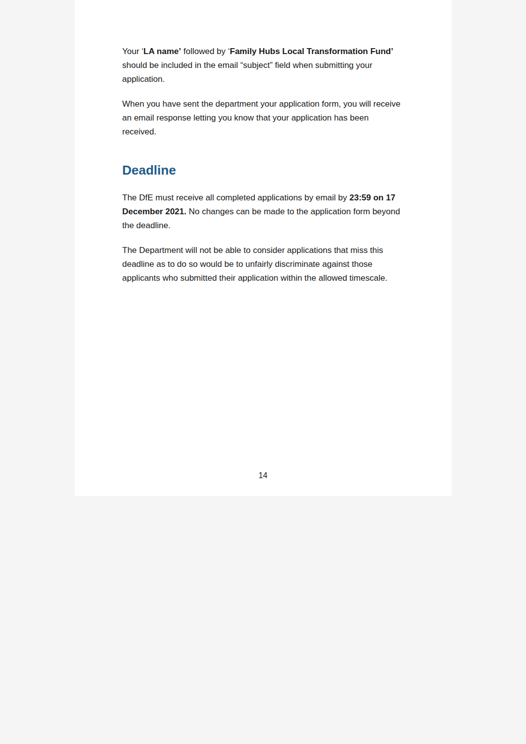Your ‘LA name’ followed by ‘Family Hubs Local Transformation Fund’ should be included in the email “subject” field when submitting your application.
When you have sent the department your application form, you will receive an email response letting you know that your application has been received.
Deadline
The DfE must receive all completed applications by email by 23:59 on 17 December 2021. No changes can be made to the application form beyond the deadline.
The Department will not be able to consider applications that miss this deadline as to do so would be to unfairly discriminate against those applicants who submitted their application within the allowed timescale.
14